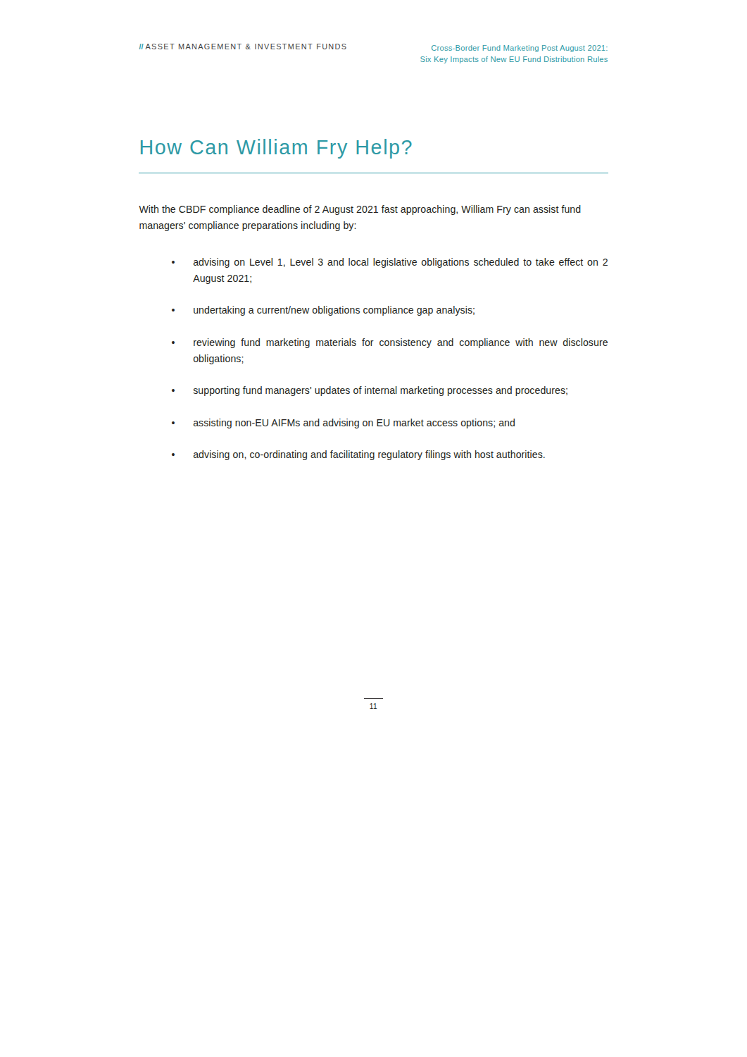//ASSET MANAGEMENT & INVESTMENT FUNDS
Cross-Border Fund Marketing Post August 2021:
Six Key Impacts of New EU Fund Distribution Rules
How Can William Fry Help?
With the CBDF compliance deadline of 2 August 2021 fast approaching, William Fry can assist fund managers' compliance preparations including by:
advising on Level 1, Level 3 and local legislative obligations scheduled to take effect on 2 August 2021;
undertaking a current/new obligations compliance gap analysis;
reviewing fund marketing materials for consistency and compliance with new disclosure obligations;
supporting fund managers' updates of internal marketing processes and procedures;
assisting non-EU AIFMs and advising on EU market access options; and
advising on, co-ordinating and facilitating regulatory filings with host authorities.
11